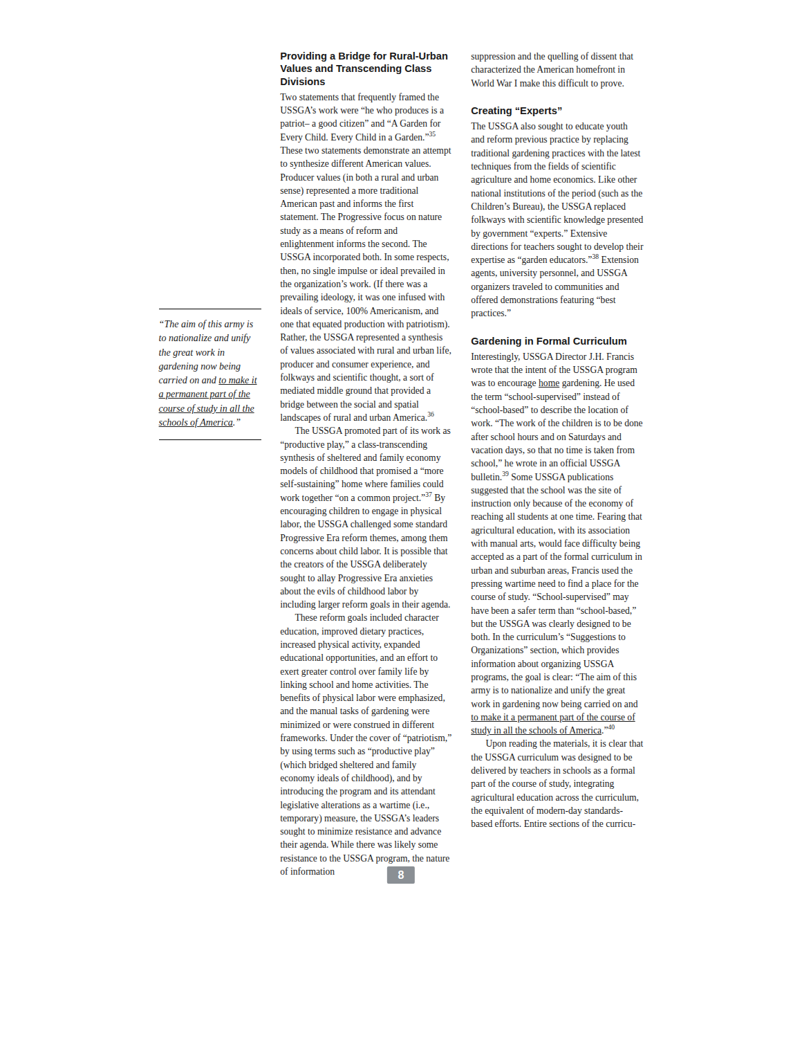“The aim of this army is to nationalize and unify the great work in gardening now being carried on and to make it a permanent part of the course of study in all the schools of America.”
Providing a Bridge for Rural-Urban Values and Transcending Class Divisions
Two statements that frequently framed the USSGA’s work were “he who produces is a patriot– a good citizen” and “A Garden for Every Child. Every Child in a Garden.”35 These two statements demonstrate an attempt to synthesize different American values. Producer values (in both a rural and urban sense) represented a more traditional American past and informs the first statement. The Progressive focus on nature study as a means of reform and enlightenment informs the second. The USSGA incorporated both. In some respects, then, no single impulse or ideal prevailed in the organization’s work. (If there was a prevailing ideology, it was one infused with ideals of service, 100% Americanism, and one that equated production with patriotism). Rather, the USSGA represented a synthesis of values associated with rural and urban life, producer and consumer experience, and folkways and scientific thought, a sort of mediated middle ground that provided a bridge between the social and spatial landscapes of rural and urban America.36
The USSGA promoted part of its work as “productive play,” a class-transcending synthesis of sheltered and family economy models of childhood that promised a “more self-sustaining” home where families could work together “on a common project.”37 By encouraging children to engage in physical labor, the USSGA challenged some standard Progressive Era reform themes, among them concerns about child labor. It is possible that the creators of the USSGA deliberately sought to allay Progressive Era anxieties about the evils of childhood labor by including larger reform goals in their agenda.
These reform goals included character education, improved dietary practices, increased physical activity, expanded educational opportunities, and an effort to exert greater control over family life by linking school and home activities. The benefits of physical labor were emphasized, and the manual tasks of gardening were minimized or were construed in different frameworks. Under the cover of “patriotism,” by using terms such as “productive play” (which bridged sheltered and family economy ideals of childhood), and by introducing the program and its attendant legislative alterations as a wartime (i.e., temporary) measure, the USSGA’s leaders sought to minimize resistance and advance their agenda. While there was likely some resistance to the USSGA program, the nature of information
suppression and the quelling of dissent that characterized the American homefront in World War I make this difficult to prove.
Creating “Experts”
The USSGA also sought to educate youth and reform previous practice by replacing traditional gardening practices with the latest techniques from the fields of scientific agriculture and home economics. Like other national institutions of the period (such as the Children’s Bureau), the USSGA replaced folkways with scientific knowledge presented by government “experts.” Extensive directions for teachers sought to develop their expertise as “garden educators.”38 Extension agents, university personnel, and USSGA organizers traveled to communities and offered demonstrations featuring “best practices.”
Gardening in Formal Curriculum
Interestingly, USSGA Director J.H. Francis wrote that the intent of the USSGA program was to encourage home gardening. He used the term “school-supervised” instead of “school-based” to describe the location of work. “The work of the children is to be done after school hours and on Saturdays and vacation days, so that no time is taken from school,” he wrote in an official USSGA bulletin.39 Some USSGA publications suggested that the school was the site of instruction only because of the economy of reaching all students at one time. Fearing that agricultural education, with its association with manual arts, would face difficulty being accepted as a part of the formal curriculum in urban and suburban areas, Francis used the pressing wartime need to find a place for the course of study. “School-supervised” may have been a safer term than “school-based,” but the USSGA was clearly designed to be both. In the curriculum’s “Suggestions to Organizations” section, which provides information about organizing USSGA programs, the goal is clear: “The aim of this army is to nationalize and unify the great work in gardening now being carried on and to make it a permanent part of the course of study in all the schools of America.”40
Upon reading the materials, it is clear that the USSGA curriculum was designed to be delivered by teachers in schools as a formal part of the course of study, integrating agricultural education across the curriculum, the equivalent of modern-day standards-based efforts. Entire sections of the curricu-
8